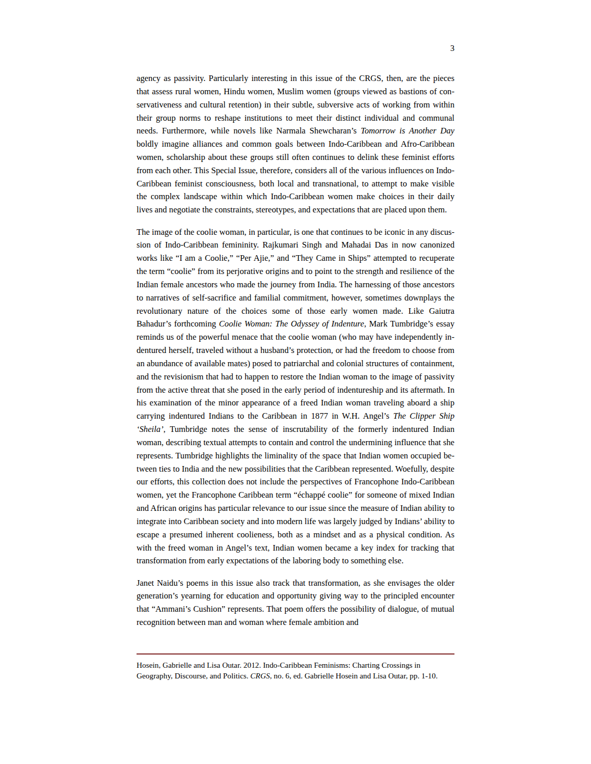3
agency as passivity. Particularly interesting in this issue of the CRGS, then, are the pieces that assess rural women, Hindu women, Muslim women (groups viewed as bastions of conservativeness and cultural retention) in their subtle, subversive acts of working from within their group norms to reshape institutions to meet their distinct individual and communal needs. Furthermore, while novels like Narmala Shewcharan’s Tomorrow is Another Day boldly imagine alliances and common goals between Indo-Caribbean and Afro-Caribbean women, scholarship about these groups still often continues to delink these feminist efforts from each other. This Special Issue, therefore, considers all of the various influences on Indo-Caribbean feminist consciousness, both local and transnational, to attempt to make visible the complex landscape within which Indo-Caribbean women make choices in their daily lives and negotiate the constraints, stereotypes, and expectations that are placed upon them.
The image of the coolie woman, in particular, is one that continues to be iconic in any discussion of Indo-Caribbean femininity. Rajkumari Singh and Mahadai Das in now canonized works like “I am a Coolie,” “Per Ajie,” and “They Came in Ships” attempted to recuperate the term “coolie” from its perjorative origins and to point to the strength and resilience of the Indian female ancestors who made the journey from India. The harnessing of those ancestors to narratives of self-sacrifice and familial commitment, however, sometimes downplays the revolutionary nature of the choices some of those early women made. Like Gaiutra Bahadur’s forthcoming Coolie Woman: The Odyssey of Indenture, Mark Tumbridge’s essay reminds us of the powerful menace that the coolie woman (who may have independently indentured herself, traveled without a husband’s protection, or had the freedom to choose from an abundance of available mates) posed to patriarchal and colonial structures of containment, and the revisionism that had to happen to restore the Indian woman to the image of passivity from the active threat that she posed in the early period of indentureship and its aftermath. In his examination of the minor appearance of a freed Indian woman traveling aboard a ship carrying indentured Indians to the Caribbean in 1877 in W.H. Angel’s The Clipper Ship ‘Sheila’, Tumbridge notes the sense of inscrutability of the formerly indentured Indian woman, describing textual attempts to contain and control the undermining influence that she represents. Tumbridge highlights the liminality of the space that Indian women occupied between ties to India and the new possibilities that the Caribbean represented. Woefully, despite our efforts, this collection does not include the perspectives of Francophone Indo-Caribbean women, yet the Francophone Caribbean term “échappé coolie” for someone of mixed Indian and African origins has particular relevance to our issue since the measure of Indian ability to integrate into Caribbean society and into modern life was largely judged by Indians’ ability to escape a presumed inherent coolieness, both as a mindset and as a physical condition. As with the freed woman in Angel’s text, Indian women became a key index for tracking that transformation from early expectations of the laboring body to something else.
Janet Naidu’s poems in this issue also track that transformation, as she envisages the older generation’s yearning for education and opportunity giving way to the principled encounter that “Ammani’s Cushion” represents. That poem offers the possibility of dialogue, of mutual recognition between man and woman where female ambition and
Hosein, Gabrielle and Lisa Outar. 2012. Indo-Caribbean Feminisms: Charting Crossings in Geography, Discourse, and Politics. CRGS, no. 6, ed. Gabrielle Hosein and Lisa Outar, pp. 1-10.